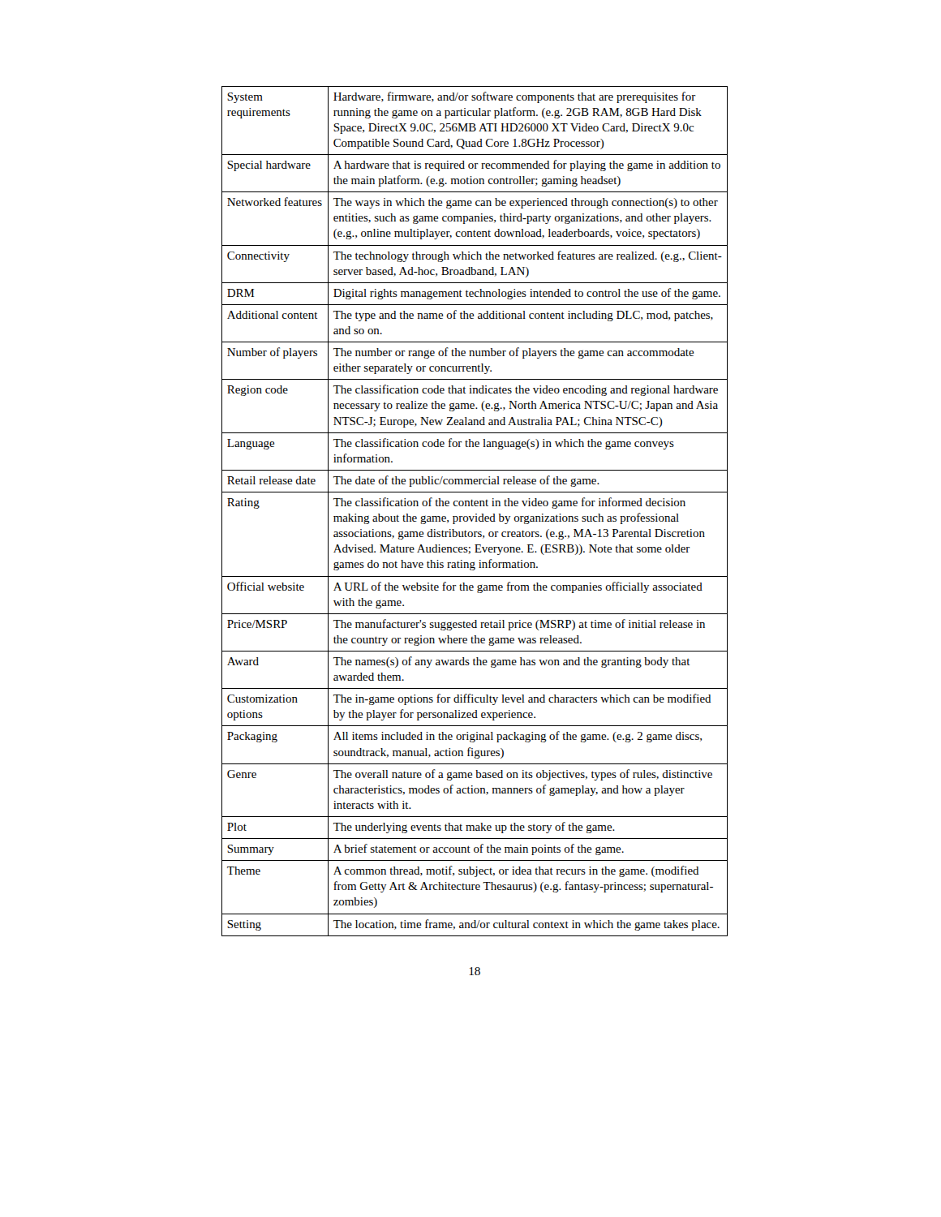| System requirements | Hardware, firmware, and/or software components that are prerequisites for running the game on a particular platform. (e.g. 2GB RAM, 8GB Hard Disk Space, DirectX 9.0C, 256MB ATI HD26000 XT Video Card, DirectX 9.0c Compatible Sound Card, Quad Core 1.8GHz Processor) |
| Special hardware | A hardware that is required or recommended for playing the game in addition to the main platform. (e.g. motion controller; gaming headset) |
| Networked features | The ways in which the game can be experienced through connection(s) to other entities, such as game companies, third-party organizations, and other players. (e.g., online multiplayer, content download, leaderboards, voice, spectators) |
| Connectivity | The technology through which the networked features are realized. (e.g., Client-server based, Ad-hoc, Broadband, LAN) |
| DRM | Digital rights management technologies intended to control the use of the game. |
| Additional content | The type and the name of the additional content including DLC, mod, patches, and so on. |
| Number of players | The number or range of the number of players the game can accommodate either separately or concurrently. |
| Region code | The classification code that indicates the video encoding and regional hardware necessary to realize the game. (e.g., North America NTSC-U/C; Japan and Asia NTSC-J; Europe, New Zealand and Australia PAL; China NTSC-C) |
| Language | The classification code for the language(s) in which the game conveys information. |
| Retail release date | The date of the public/commercial release of the game. |
| Rating | The classification of the content in the video game for informed decision making about the game, provided by organizations such as professional associations, game distributors, or creators. (e.g., MA-13 Parental Discretion Advised. Mature Audiences; Everyone. E. (ESRB)). Note that some older games do not have this rating information. |
| Official website | A URL of the website for the game from the companies officially associated with the game. |
| Price/MSRP | The manufacturer's suggested retail price (MSRP) at time of initial release in the country or region where the game was released. |
| Award | The names(s) of any awards the game has won and the granting body that awarded them. |
| Customization options | The in-game options for difficulty level and characters which can be modified by the player for personalized experience. |
| Packaging | All items included in the original packaging of the game. (e.g. 2 game discs, soundtrack, manual, action figures) |
| Genre | The overall nature of a game based on its objectives, types of rules, distinctive characteristics, modes of action, manners of gameplay, and how a player interacts with it. |
| Plot | The underlying events that make up the story of the game. |
| Summary | A brief statement or account of the main points of the game. |
| Theme | A common thread, motif, subject, or idea that recurs in the game. (modified from Getty Art & Architecture Thesaurus) (e.g. fantasy-princess; supernatural-zombies) |
| Setting | The location, time frame, and/or cultural context in which the game takes place. |
18